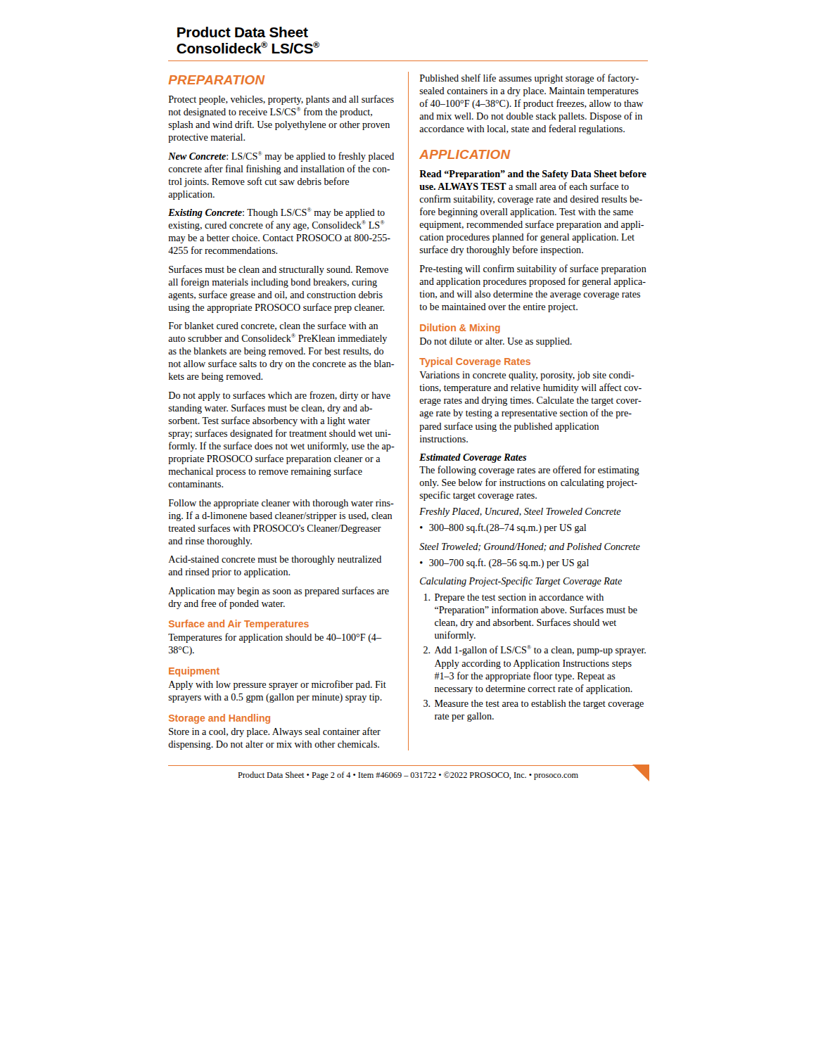Product Data Sheet Consolideck® LS/CS®
PREPARATION
Protect people, vehicles, property, plants and all surfaces not designated to receive LS/CS® from the product, splash and wind drift. Use polyethylene or other proven protective material.
New Concrete: LS/CS® may be applied to freshly placed concrete after final finishing and installation of the control joints. Remove soft cut saw debris before application.
Existing Concrete: Though LS/CS® may be applied to existing, cured concrete of any age, Consolideck® LS® may be a better choice. Contact PROSOCO at 800-255-4255 for recommendations.
Surfaces must be clean and structurally sound. Remove all foreign materials including bond breakers, curing agents, surface grease and oil, and construction debris using the appropriate PROSOCO surface prep cleaner.
For blanket cured concrete, clean the surface with an auto scrubber and Consolideck® PreKlean immediately as the blankets are being removed. For best results, do not allow surface salts to dry on the concrete as the blankets are being removed.
Do not apply to surfaces which are frozen, dirty or have standing water. Surfaces must be clean, dry and absorbent. Test surface absorbency with a light water spray; surfaces designated for treatment should wet uniformly. If the surface does not wet uniformly, use the appropriate PROSOCO surface preparation cleaner or a mechanical process to remove remaining surface contaminants.
Follow the appropriate cleaner with thorough water rinsing. If a d-limonene based cleaner/stripper is used, clean treated surfaces with PROSOCO's Cleaner/Degreaser and rinse thoroughly.
Acid-stained concrete must be thoroughly neutralized and rinsed prior to application.
Application may begin as soon as prepared surfaces are dry and free of ponded water.
Surface and Air Temperatures
Temperatures for application should be 40–100°F (4–38°C).
Equipment
Apply with low pressure sprayer or microfiber pad. Fit sprayers with a 0.5 gpm (gallon per minute) spray tip.
Storage and Handling
Store in a cool, dry place. Always seal container after dispensing. Do not alter or mix with other chemicals. Published shelf life assumes upright storage of factory-sealed containers in a dry place. Maintain temperatures of 40–100°F (4–38°C). If product freezes, allow to thaw and mix well. Do not double stack pallets. Dispose of in accordance with local, state and federal regulations.
APPLICATION
Read “Preparation” and the Safety Data Sheet before use. ALWAYS TEST a small area of each surface to confirm suitability, coverage rate and desired results before beginning overall application. Test with the same equipment, recommended surface preparation and application procedures planned for general application. Let surface dry thoroughly before inspection.
Pre-testing will confirm suitability of surface preparation and application procedures proposed for general application, and will also determine the average coverage rates to be maintained over the entire project.
Dilution & Mixing
Do not dilute or alter. Use as supplied.
Typical Coverage Rates
Variations in concrete quality, porosity, job site conditions, temperature and relative humidity will affect coverage rates and drying times. Calculate the target coverage rate by testing a representative section of the prepared surface using the published application instructions.
Estimated Coverage Rates
The following coverage rates are offered for estimating only. See below for instructions on calculating project-specific target coverage rates.
Freshly Placed, Uncured, Steel Troweled Concrete
300–800 sq.ft.(28–74 sq.m.) per US gal
Steel Troweled; Ground/Honed; and Polished Concrete
300–700 sq.ft. (28–56 sq.m.) per US gal
Calculating Project-Specific Target Coverage Rate
Prepare the test section in accordance with “Preparation” information above. Surfaces must be clean, dry and absorbent. Surfaces should wet uniformly.
Add 1-gallon of LS/CS® to a clean, pump-up sprayer. Apply according to Application Instructions steps #1–3 for the appropriate floor type. Repeat as necessary to determine correct rate of application.
Measure the test area to establish the target coverage rate per gallon.
Product Data Sheet • Page 2 of 4 • Item #46069 – 031722 • ©2022 PROSOCO, Inc. • prosoco.com